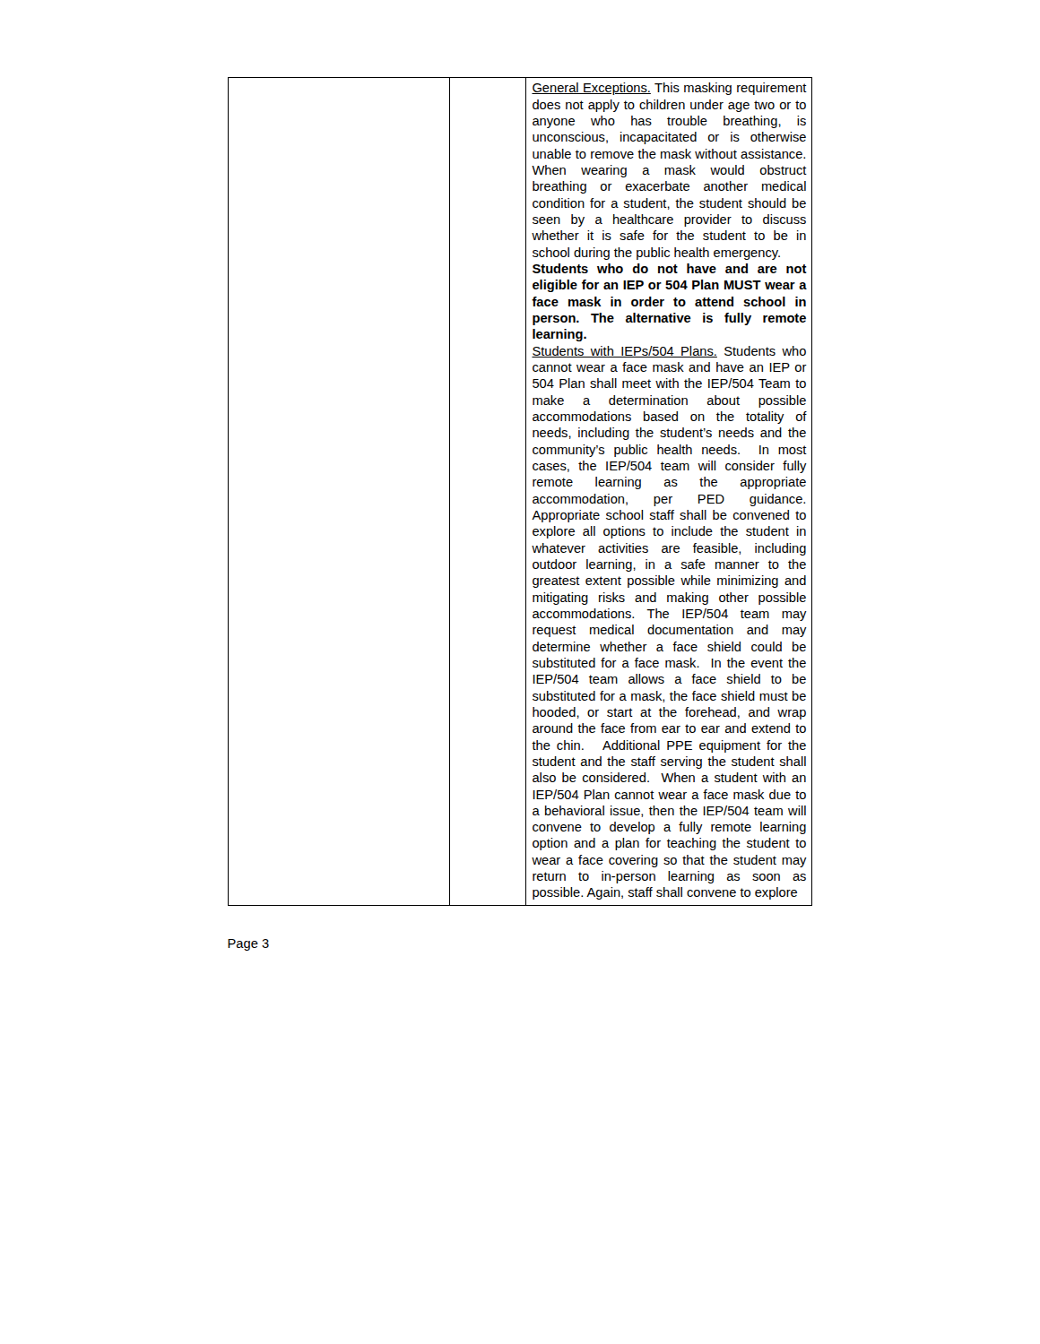| | | General Exceptions. This masking requirement does not apply to children under age two or to anyone who has trouble breathing, is unconscious, incapacitated or is otherwise unable to remove the mask without assistance. When wearing a mask would obstruct breathing or exacerbate another medical condition for a student, the student should be seen by a healthcare provider to discuss whether it is safe for the student to be in school during the public health emergency. Students who do not have and are not eligible for an IEP or 504 Plan MUST wear a face mask in order to attend school in person. The alternative is fully remote learning. Students with IEPs/504 Plans. Students who cannot wear a face mask and have an IEP or 504 Plan shall meet with the IEP/504 Team to make a determination about possible accommodations based on the totality of needs, including the student’s needs and the community’s public health needs. In most cases, the IEP/504 team will consider fully remote learning as the appropriate accommodation, per PED guidance. Appropriate school staff shall be convened to explore all options to include the student in whatever activities are feasible, including outdoor learning, in a safe manner to the greatest extent possible while minimizing and mitigating risks and making other possible accommodations. The IEP/504 team may request medical documentation and may determine whether a face shield could be substituted for a face mask. In the event the IEP/504 team allows a face shield to be substituted for a mask, the face shield must be hooded, or start at the forehead, and wrap around the face from ear to ear and extend to the chin. Additional PPE equipment for the student and the staff serving the student shall also be considered. When a student with an IEP/504 Plan cannot wear a face mask due to a behavioral issue, then the IEP/504 team will convene to develop a fully remote learning option and a plan for teaching the student to wear a face covering so that the student may return to in-person learning as soon as possible. Again, staff shall convene to explore |
Page 3